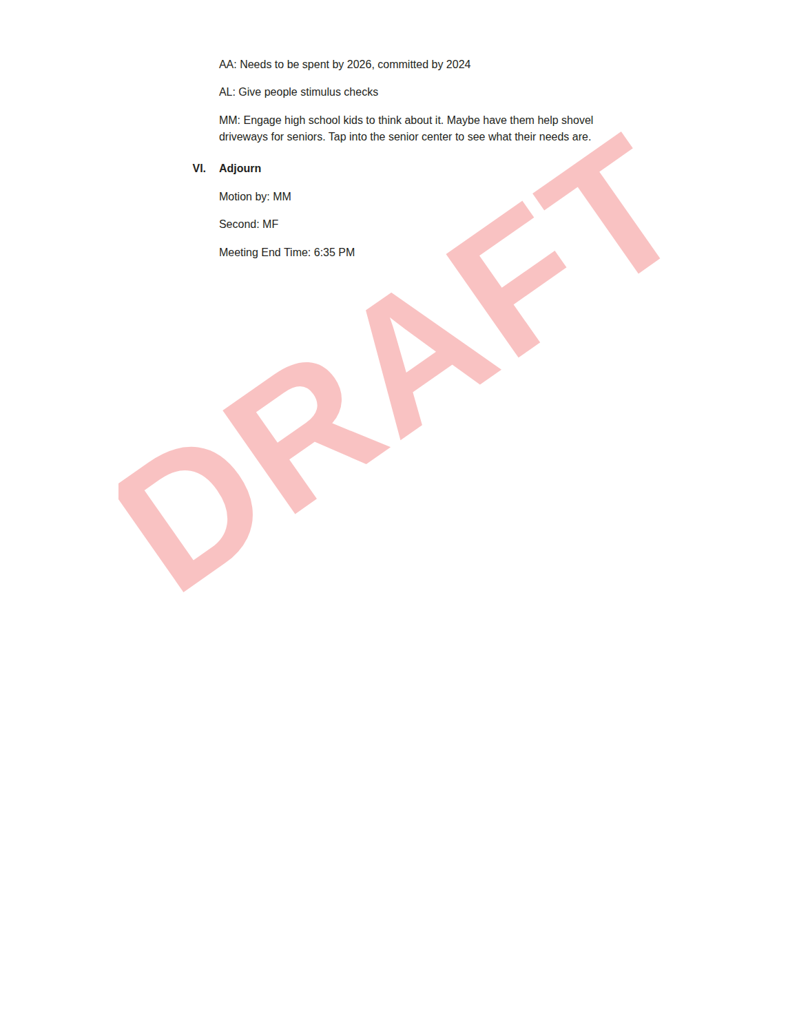DRAFT
AA: Needs to be spent by 2026, committed by 2024
AL: Give people stimulus checks
MM: Engage high school kids to think about it. Maybe have them help shovel driveways for seniors. Tap into the senior center to see what their needs are.
VI.
Adjourn
Motion by: MM
Second: MF
Meeting End Time: 6:35 PM